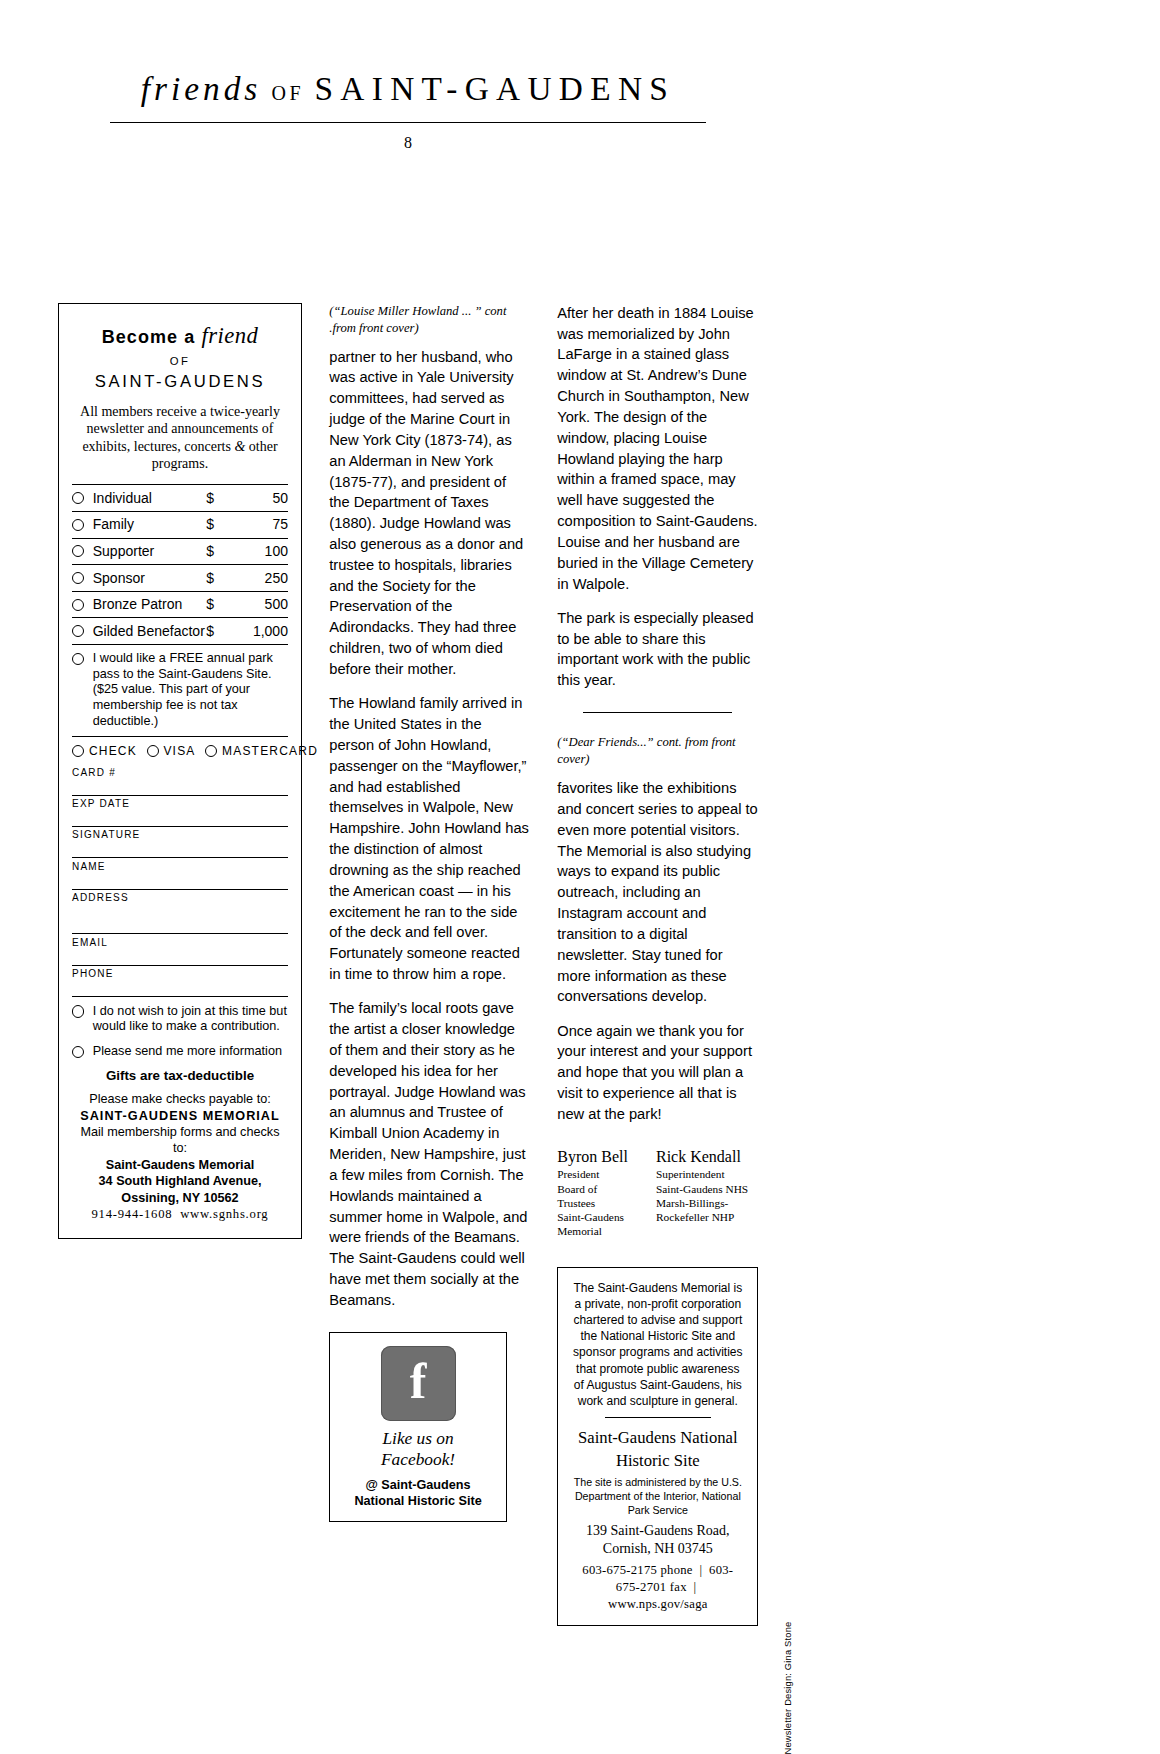friends OF SAINT-GAUDENS
8
Become a friend
OF
SAINT-GAUDENS
All members receive a twice-yearly newsletter and announcements of exhibits, lectures, concerts & other programs.
Individual$50
Family$75
Supporter$100
Sponsor$250
Bronze Patron$500
Gilded Benefactor$1,000
I would like a FREE annual park pass to the Saint-Gaudens Site. ($25 value. This part of your membership fee is not tax deductible.)
CHECK VISA MASTERCARD
CARD #
EXP DATE
SIGNATURE
NAME
ADDRESS
EMAIL
PHONE
I do not wish to join at this time but would like to make a contribution.
Please send me more information
Gifts are tax-deductible
Please make checks payable to:
SAINT-GAUDENS MEMORIAL
Mail membership forms and checks to:
Saint-Gaudens Memorial
34 South Highland Avenue,
Ossining, NY 10562
914-944-1608 www.sgnhs.org
(“Louise Miller Howland ... ” cont .from front cover)
partner to her husband, who was active in Yale University committees, had served as judge of the Marine Court in New York City (1873-74), as an Alderman in New York (1875-77), and president of the Department of Taxes (1880). Judge Howland was also generous as a donor and trustee to hospitals, libraries and the Society for the Preservation of the Adirondacks. They had three children, two of whom died before their mother.
The Howland family arrived in the United States in the person of John Howland, passenger on the “Mayflower,” and had established themselves in Walpole, New Hampshire. John Howland has the distinction of almost drowning as the ship reached the American coast — in his excitement he ran to the side of the deck and fell over. Fortunately someone reacted in time to throw him a rope.
The family’s local roots gave the artist a closer knowledge of them and their story as he developed his idea for her portrayal. Judge Howland was an alumnus and Trustee of Kimball Union Academy in Meriden, New Hampshire, just a few miles from Cornish. The Howlands maintained a summer home in Walpole, and were friends of the Beamans. The Saint-Gaudens could well have met them socially at the Beamans.
Like us on
Facebook!
@ Saint-Gaudens
National Historic Site
After her death in 1884 Louise was memorialized by John LaFarge in a stained glass window at St. Andrew’s Dune Church in Southampton, New York. The design of the window, placing Louise Howland playing the harp within a framed space, may well have suggested the composition to Saint-Gaudens. Louise and her husband are buried in the Village Cemetery in Walpole.
The park is especially pleased to be able to share this important work with the public this year.
(“Dear Friends...” cont. from front cover)
favorites like the exhibitions and concert series to appeal to even more potential visitors. The Memorial is also studying ways to expand its public outreach, including an Instagram account and transition to a digital newsletter. Stay tuned for more information as these conversations develop.
Once again we thank you for your interest and your support and hope that you will plan a visit to experience all that is new at the park!
Byron Bell
President
Board of Trustees
Saint-Gaudens Memorial
Rick Kendall
Superintendent
Saint-Gaudens NHS
Marsh-Billings-Rockefeller NHP
The Saint-Gaudens Memorial is a private, non-profit corporation chartered to advise and support the National Historic Site and sponsor programs and activities that promote public awareness of Augustus Saint-Gaudens, his work and sculpture in general.
Saint-Gaudens National Historic Site
The site is administered by the U.S. Department of the Interior, National Park Service
139 Saint-Gaudens Road, Cornish, NH 03745
603-675-2175 phone | 603-675-2701 fax | www.nps.gov/saga
Newsletter Design: Gina Stone